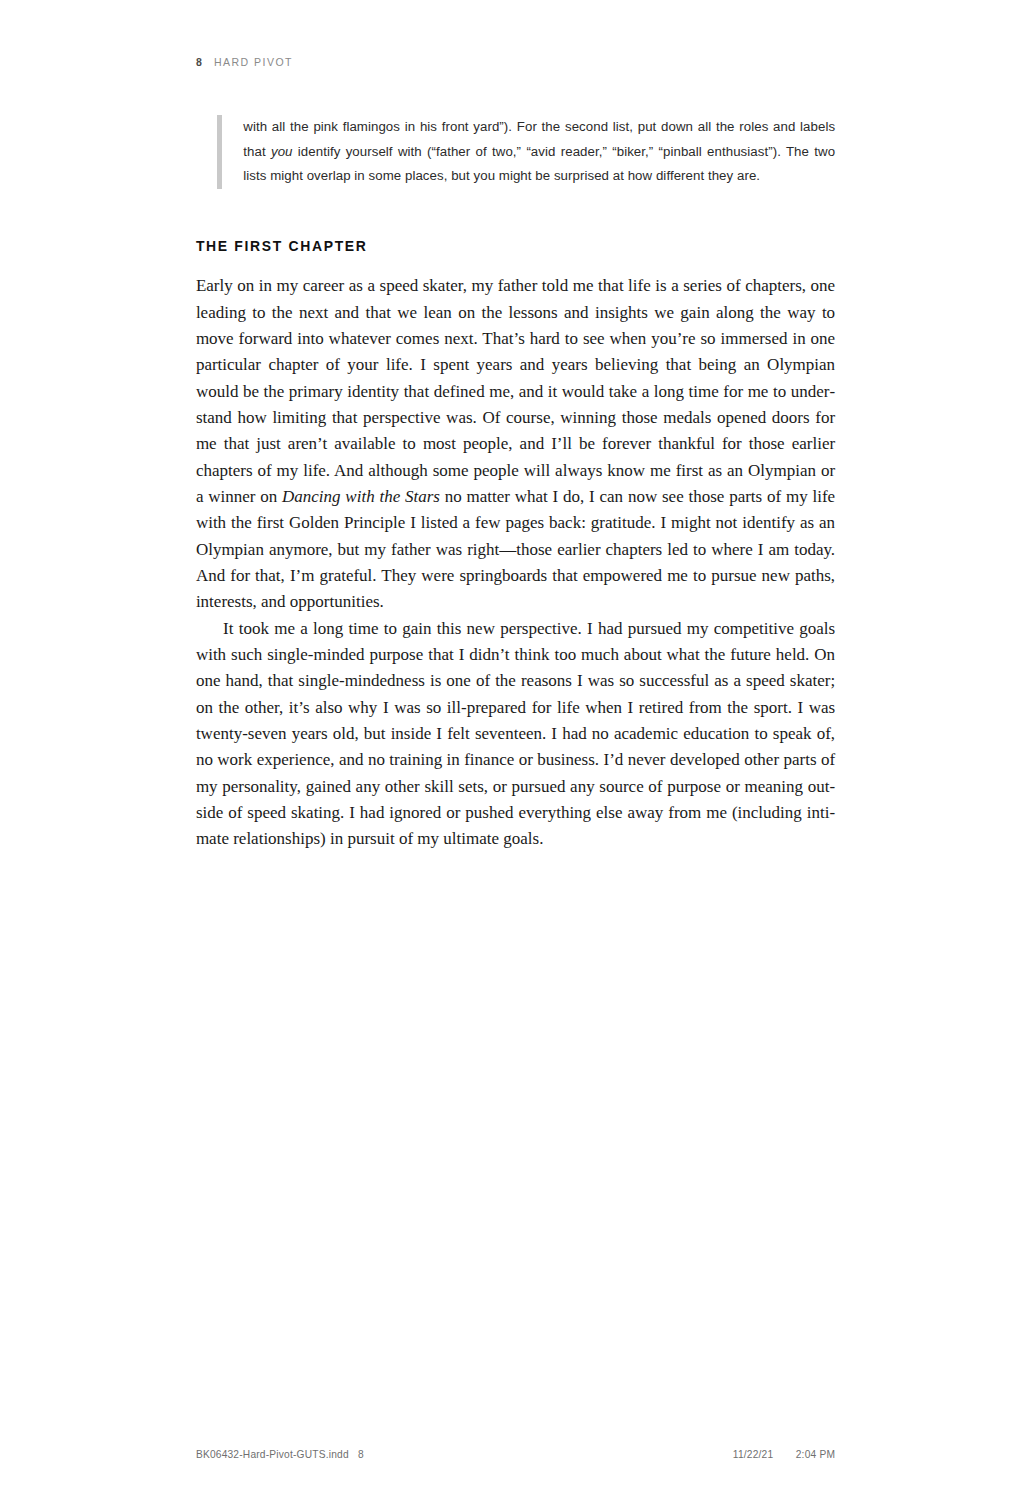8 Hard Pivot
with all the pink flamingos in his front yard”). For the second list, put down all the roles and labels that you identify yourself with (“father of two,” “avid reader,” “biker,” “pinball enthusiast”). The two lists might overlap in some places, but you might be surprised at how different they are.
The First Chapter
Early on in my career as a speed skater, my father told me that life is a series of chapters, one leading to the next and that we lean on the lessons and insights we gain along the way to move forward into whatever comes next. That’s hard to see when you’re so immersed in one particular chapter of your life. I spent years and years believing that being an Olympian would be the primary identity that defined me, and it would take a long time for me to understand how limiting that perspective was. Of course, winning those medals opened doors for me that just aren’t available to most people, and I’ll be forever thankful for those earlier chapters of my life. And although some people will always know me first as an Olympian or a winner on Dancing with the Stars no matter what I do, I can now see those parts of my life with the first Golden Principle I listed a few pages back: gratitude. I might not identify as an Olympian anymore, but my father was right—those earlier chapters led to where I am today. And for that, I’m grateful. They were springboards that empowered me to pursue new paths, interests, and opportunities.
It took me a long time to gain this new perspective. I had pursued my competitive goals with such single-minded purpose that I didn’t think too much about what the future held. On one hand, that single-mindedness is one of the reasons I was so successful as a speed skater; on the other, it’s also why I was so ill-prepared for life when I retired from the sport. I was twenty-seven years old, but inside I felt seventeen. I had no academic education to speak of, no work experience, and no training in finance or business. I’d never developed other parts of my personality, gained any other skill sets, or pursued any source of purpose or meaning outside of speed skating. I had ignored or pushed everything else away from me (including intimate relationships) in pursuit of my ultimate goals.
BK06432-Hard-Pivot-GUTS.indd 8
11/22/212:04 PM